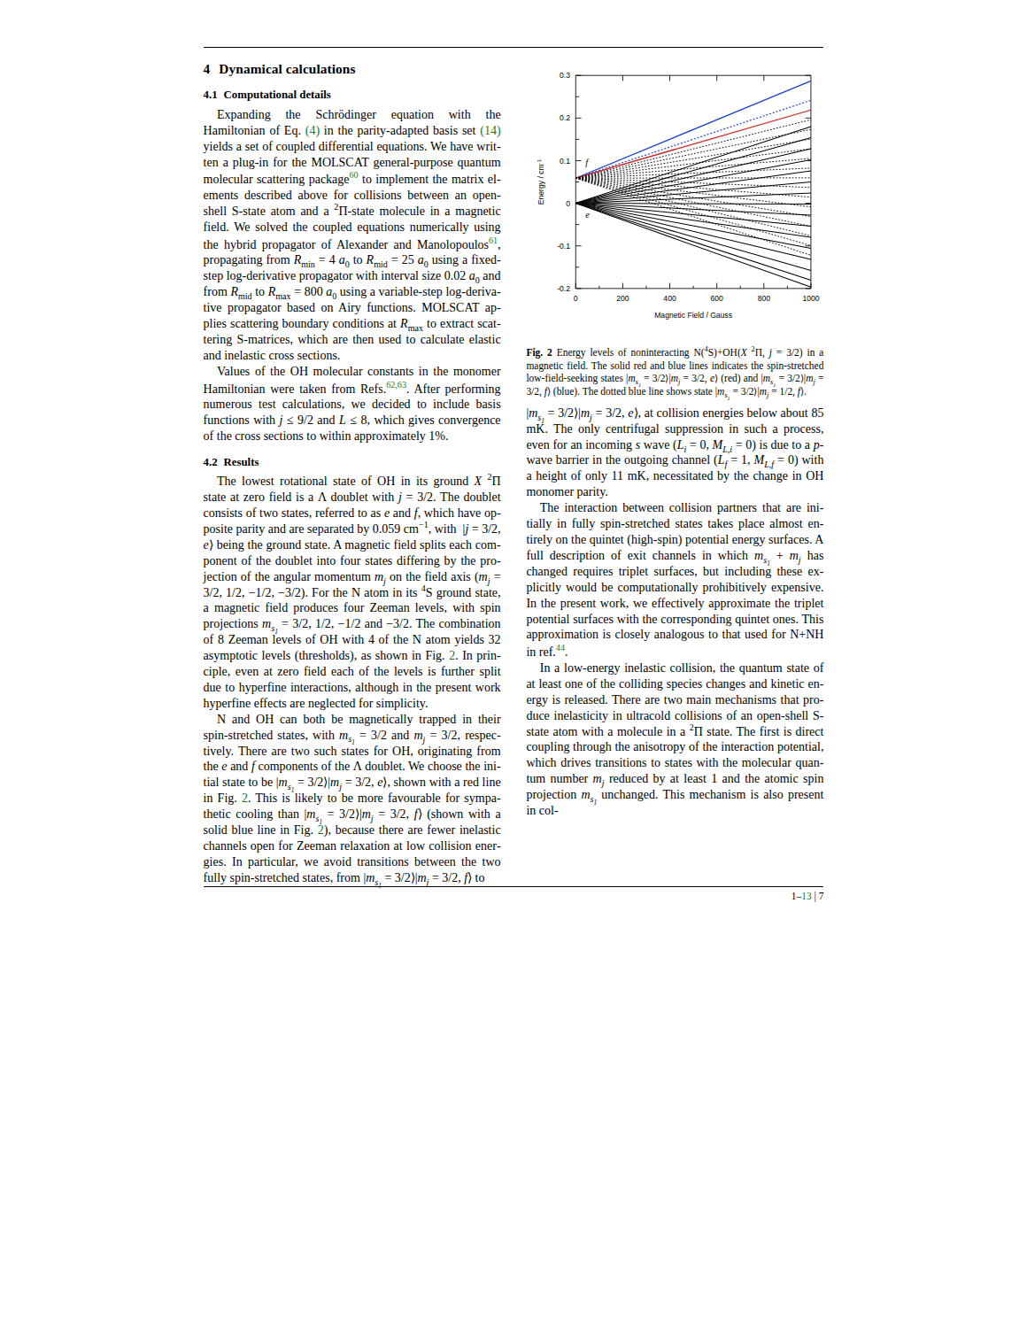4 Dynamical calculations
4.1 Computational details
Expanding the Schrödinger equation with the Hamiltonian of Eq. (4) in the parity-adapted basis set (14) yields a set of coupled differential equations. We have written a plug-in for the MOLSCAT general-purpose quantum molecular scattering package60 to implement the matrix elements described above for collisions between an open-shell S-state atom and a 2Π-state molecule in a magnetic field. We solved the coupled equations numerically using the hybrid propagator of Alexander and Manolopoulos61, propagating from Rmin = 4 a0 to Rmid = 25 a0 using a fixed-step log-derivative propagator with interval size 0.02 a0 and from Rmid to Rmax = 800 a0 using a variable-step log-derivative propagator based on Airy functions. MOLSCAT applies scattering boundary conditions at Rmax to extract scattering S-matrices, which are then used to calculate elastic and inelastic cross sections.
Values of the OH molecular constants in the monomer Hamiltonian were taken from Refs.62,63. After performing numerous test calculations, we decided to include basis functions with j ≤ 9/2 and L ≤ 8, which gives convergence of the cross sections to within approximately 1%.
4.2 Results
The lowest rotational state of OH in its ground X 2Π state at zero field is a Λ doublet with j = 3/2. The doublet consists of two states, referred to as e and f, which have opposite parity and are separated by 0.059 cm−1, with |j = 3/2, e⟩ being the ground state. A magnetic field splits each component of the doublet into four states differing by the projection of the angular momentum mj on the field axis (mj = 3/2, 1/2, −1/2, −3/2). For the N atom in its 4S ground state, a magnetic field produces four Zeeman levels, with spin projections ms1 = 3/2, 1/2, −1/2 and −3/2. The combination of 8 Zeeman levels of OH with 4 of the N atom yields 32 asymptotic levels (thresholds), as shown in Fig. 2. In principle, even at zero field each of the levels is further split due to hyperfine interactions, although in the present work hyperfine effects are neglected for simplicity.
N and OH can both be magnetically trapped in their spin-stretched states, with ms1 = 3/2 and mj = 3/2, respectively. There are two such states for OH, originating from the e and f components of the Λ doublet. We choose the initial state to be |ms1 = 3/2⟩|mj = 3/2, e⟩, shown with a red line in Fig. 2. This is likely to be more favourable for sympathetic cooling than |ms1 = 3/2⟩|mj = 3/2, f⟩ (shown with a solid blue line in Fig. 2), because there are fewer inelastic channels open for Zeeman relaxation at low collision energies. In particular, we avoid transitions between the two fully spin-stretched states, from |ms1 = 3/2⟩|mj = 3/2, f⟩ to
0.3 0.2 0.1 0 -0.1 -0.2 0 200 400 600 800 1000 Magnetic Field / Gauss Energy / cm-1 f e
Fig. 2 Energy levels of noninteracting N(4S)+OH(X 2Π, j = 3/2) in a magnetic field. The solid red and blue lines indicates the spin-stretched low-field-seeking states |ms1 = 3/2⟩|mj = 3/2, e⟩ (red) and |ms1 = 3/2⟩|mj = 3/2, f⟩ (blue). The dotted blue line shows state |ms1 = 3/2⟩|mj = 1/2, f⟩.
|ms1 = 3/2⟩|mj = 3/2, e⟩, at collision energies below about 85 mK. The only centrifugal suppression in such a process, even for an incoming s wave (Li = 0, ML,i = 0) is due to a p-wave barrier in the outgoing channel (Lf = 1, ML,f = 0) with a height of only 11 mK, necessitated by the change in OH monomer parity.
The interaction between collision partners that are initially in fully spin-stretched states takes place almost entirely on the quintet (high-spin) potential energy surfaces. A full description of exit channels in which ms1 + mj has changed requires triplet surfaces, but including these explicitly would be computationally prohibitively expensive. In the present work, we effectively approximate the triplet potential surfaces with the corresponding quintet ones. This approximation is closely analogous to that used for N+NH in ref.44.
In a low-energy inelastic collision, the quantum state of at least one of the colliding species changes and kinetic energy is released. There are two main mechanisms that produce inelasticity in ultracold collisions of an open-shell S-state atom with a molecule in a 2Π state. The first is direct coupling through the anisotropy of the interaction potential, which drives transitions to states with the molecular quantum number mj reduced by at least 1 and the atomic spin projection ms1 unchanged. This mechanism is also present in col-
1–13 | 7